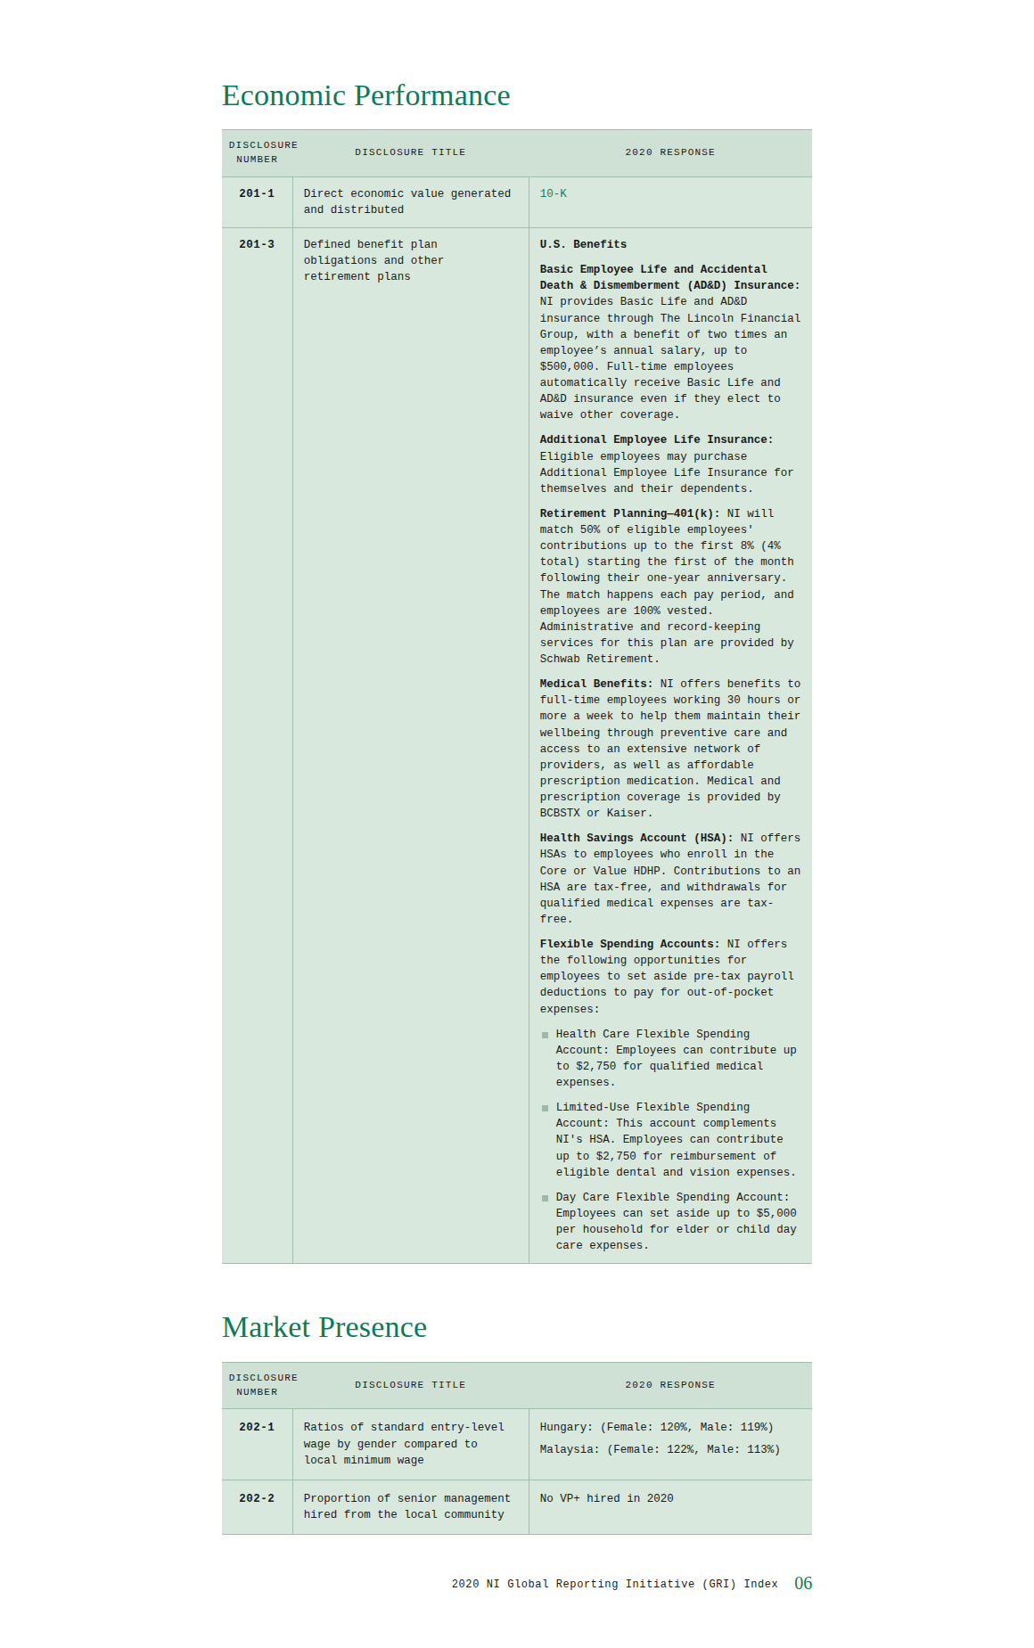Economic Performance
| DISCLOSURE NUMBER | DISCLOSURE TITLE | 2020 RESPONSE |
| --- | --- | --- |
| 201-1 | Direct economic value generated and distributed | 10-K |
| 201-3 | Defined benefit plan obligations and other retirement plans | U.S. Benefits Basic Employee Life and Accidental Death & Dismemberment (AD&D) Insurance: NI provides Basic Life and AD&D insurance through The Lincoln Financial Group, with a benefit of two times an employee’s annual salary, up to $500,000. Full-time employees automatically receive Basic Life and AD&D insurance even if they elect to waive other coverage. Additional Employee Life Insurance: Eligible employees may purchase Additional Employee Life Insurance for themselves and their dependents. Retirement Planning—401(k): NI will match 50% of eligible employees' contributions up to the first 8% (4% total) starting the first of the month following their one-year anniversary. The match happens each pay period, and employees are 100% vested. Administrative and record-keeping services for this plan are provided by Schwab Retirement. Medical Benefits: NI offers benefits to full-time employees working 30 hours or more a week to help them maintain their wellbeing through preventive care and access to an extensive network of providers, as well as affordable prescription medication. Medical and prescription coverage is provided by BCBSTX or Kaiser. Health Savings Account (HSA): NI offers HSAs to employees who enroll in the Core or Value HDHP. Contributions to an HSA are tax-free, and withdrawals for qualified medical expenses are tax-free. Flexible Spending Accounts: NI offers the following opportunities for employees to set aside pre-tax payroll deductions to pay for out-of-pocket expenses: Health Care Flexible Spending Account: Employees can contribute up to $2,750 for qualified medical expenses. Limited-Use Flexible Spending Account: This account complements NI's HSA. Employees can contribute up to $2,750 for reimbursement of eligible dental and vision expenses. Day Care Flexible Spending Account: Employees can set aside up to $5,000 per household for elder or child day care expenses. |
Market Presence
| DISCLOSURE NUMBER | DISCLOSURE TITLE | 2020 RESPONSE |
| --- | --- | --- |
| 202-1 | Ratios of standard entry-level wage by gender compared to local minimum wage | Hungary: (Female: 120%, Male: 119%) Malaysia: (Female: 122%, Male: 113%) |
| 202-2 | Proportion of senior management hired from the local community | No VP+ hired in 2020 |
2020 NI Global Reporting Initiative (GRI) Index 06